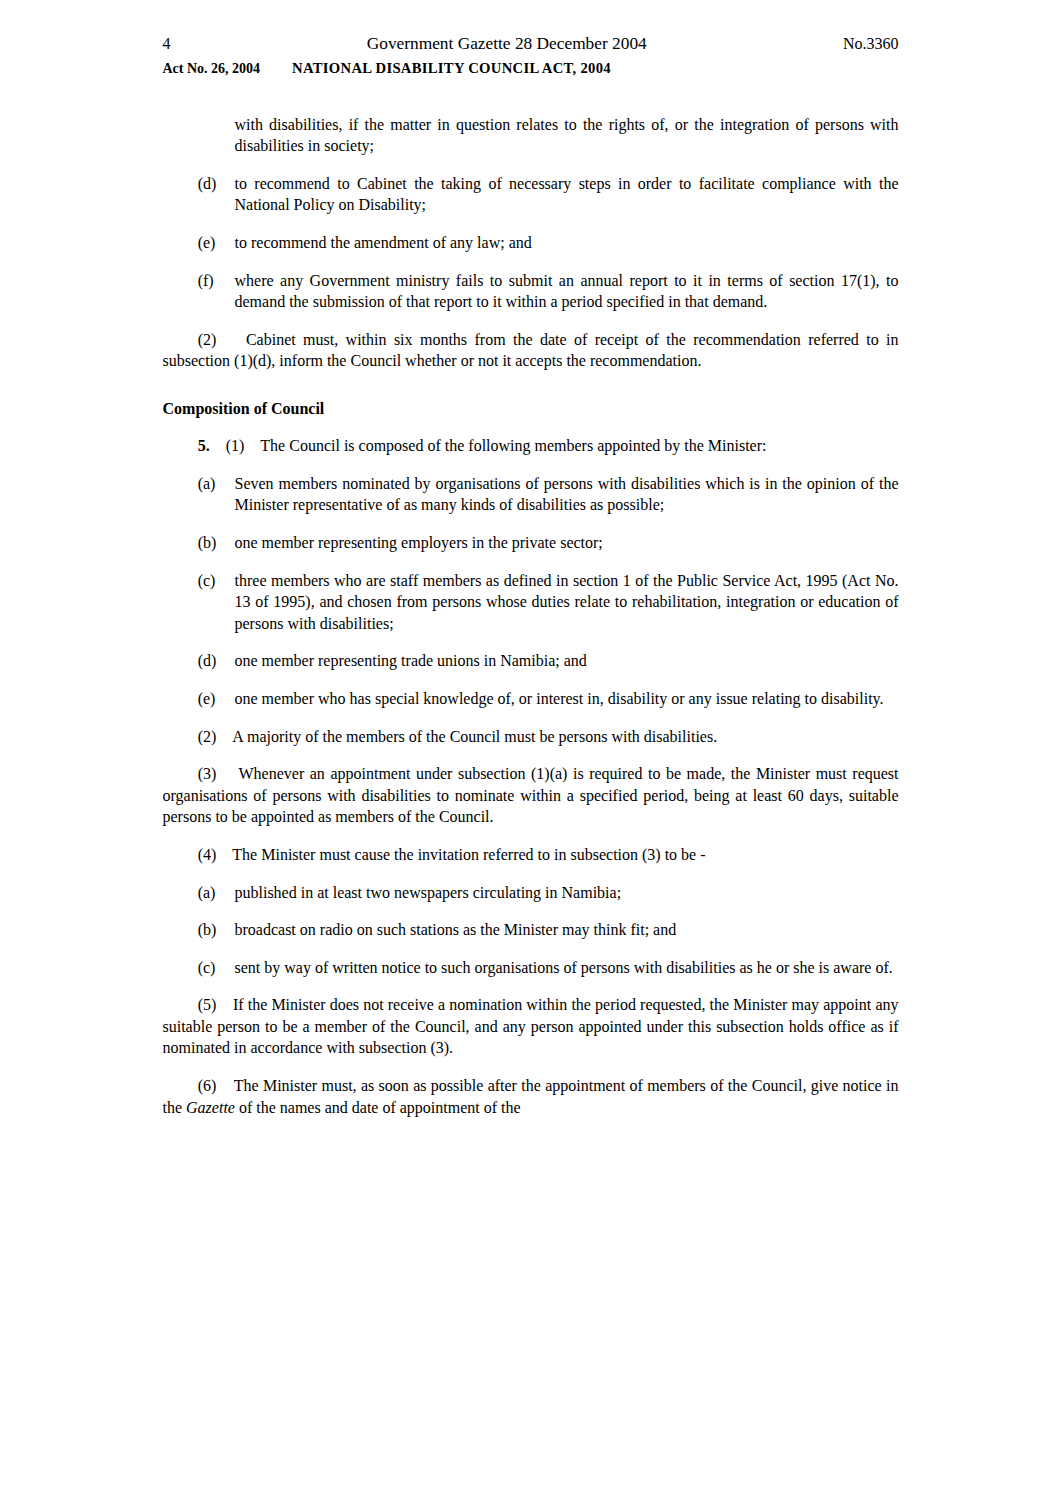4 Government Gazette 28 December 2004 No.3360
Act No. 26, 2004 NATIONAL DISABILITY COUNCIL ACT, 2004
with disabilities, if the matter in question relates to the rights of, or the integration of persons with disabilities in society;
(d) to recommend to Cabinet the taking of necessary steps in order to facilitate compliance with the National Policy on Disability;
(e) to recommend the amendment of any law; and
(f) where any Government ministry fails to submit an annual report to it in terms of section 17(1), to demand the submission of that report to it within a period specified in that demand.
(2) Cabinet must, within six months from the date of receipt of the recommendation referred to in subsection (1)(d), inform the Council whether or not it accepts the recommendation.
Composition of Council
5. (1) The Council is composed of the following members appointed by the Minister:
(a) Seven members nominated by organisations of persons with disabilities which is in the opinion of the Minister representative of as many kinds of disabilities as possible;
(b) one member representing employers in the private sector;
(c) three members who are staff members as defined in section 1 of the Public Service Act, 1995 (Act No. 13 of 1995), and chosen from persons whose duties relate to rehabilitation, integration or education of persons with disabilities;
(d) one member representing trade unions in Namibia; and
(e) one member who has special knowledge of, or interest in, disability or any issue relating to disability.
(2) A majority of the members of the Council must be persons with disabilities.
(3) Whenever an appointment under subsection (1)(a) is required to be made, the Minister must request organisations of persons with disabilities to nominate within a specified period, being at least 60 days, suitable persons to be appointed as members of the Council.
(4) The Minister must cause the invitation referred to in subsection (3) to be -
(a) published in at least two newspapers circulating in Namibia;
(b) broadcast on radio on such stations as the Minister may think fit; and
(c) sent by way of written notice to such organisations of persons with disabilities as he or she is aware of.
(5) If the Minister does not receive a nomination within the period requested, the Minister may appoint any suitable person to be a member of the Council, and any person appointed under this subsection holds office as if nominated in accordance with subsection (3).
(6) The Minister must, as soon as possible after the appointment of members of the Council, give notice in the Gazette of the names and date of appointment of the